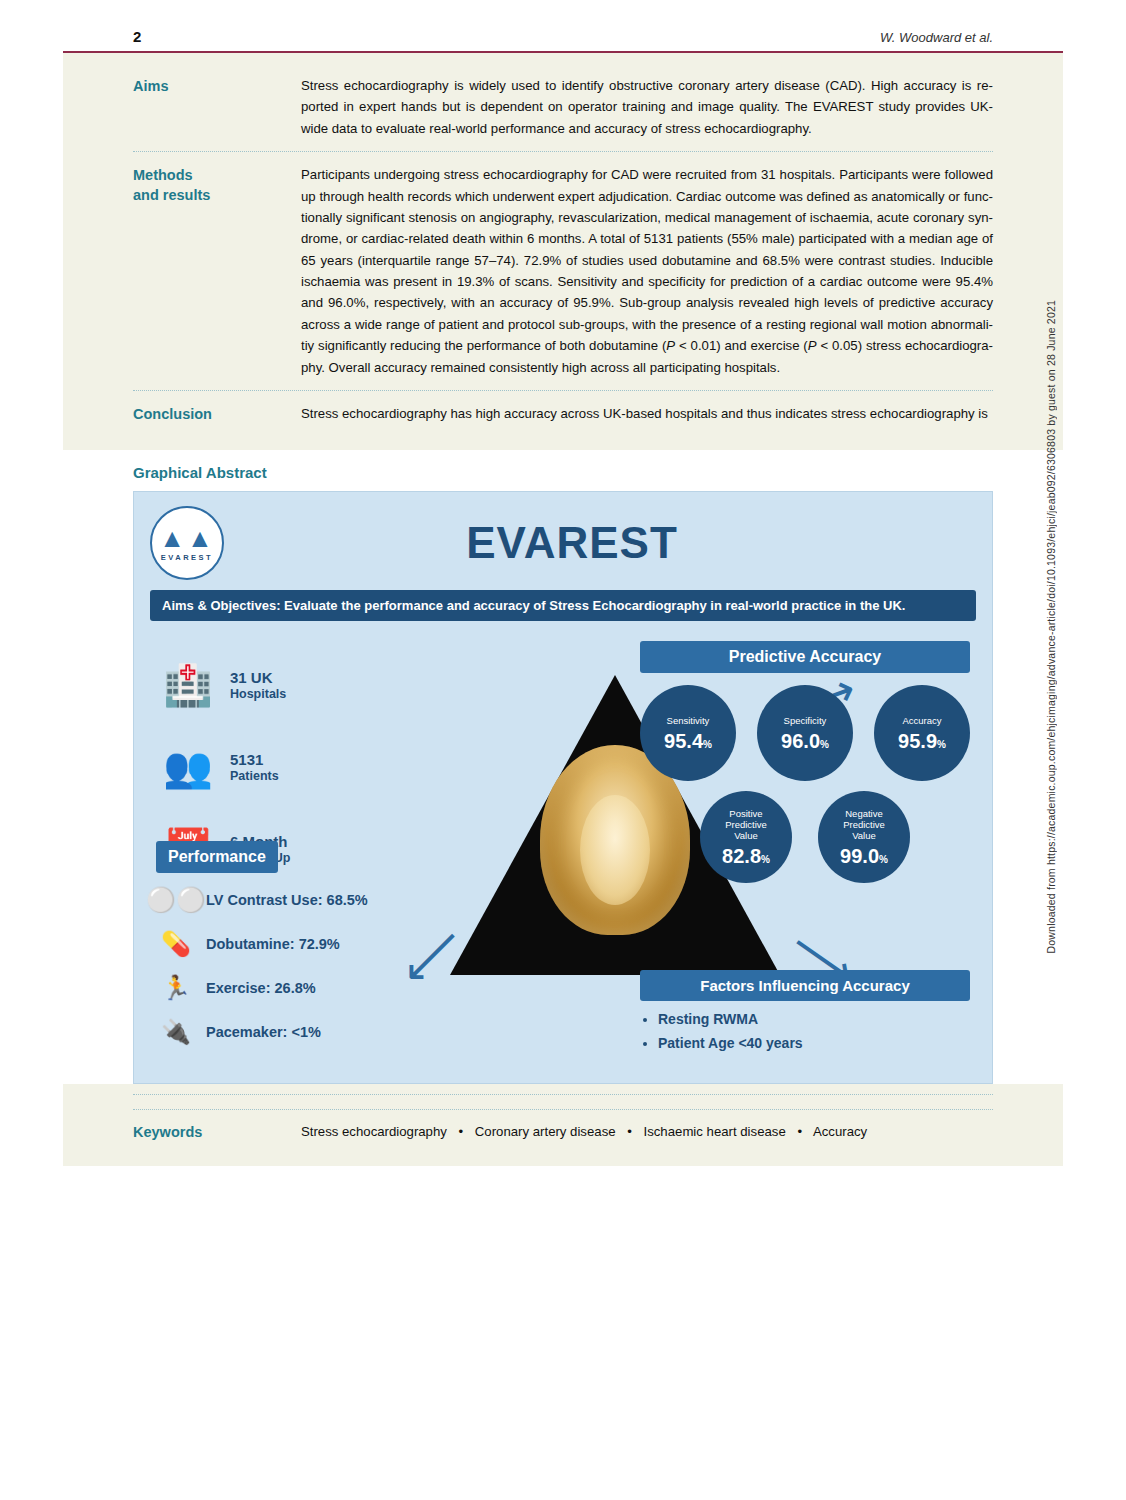2
W. Woodward et al.
Aims
Stress echocardiography is widely used to identify obstructive coronary artery disease (CAD). High accuracy is reported in expert hands but is dependent on operator training and image quality. The EVAREST study provides UK-wide data to evaluate real-world performance and accuracy of stress echocardiography.
Methodsand results
Participants undergoing stress echocardiography for CAD were recruited from 31 hospitals. Participants were followed up through health records which underwent expert adjudication. Cardiac outcome was defined as anatomically or functionally significant stenosis on angiography, revascularization, medical management of ischaemia, acute coronary syndrome, or cardiac-related death within 6 months. A total of 5131 patients (55% male) participated with a median age of 65 years (interquartile range 57–74). 72.9% of studies used dobutamine and 68.5% were contrast studies. Inducible ischaemia was present in 19.3% of scans. Sensitivity and specificity for prediction of a cardiac outcome were 95.4% and 96.0%, respectively, with an accuracy of 95.9%. Sub-group analysis revealed high levels of predictive accuracy across a wide range of patient and protocol sub-groups, with the presence of a resting regional wall motion abnormalitiy significantly reducing the performance of both dobutamine (P < 0.01) and exercise (P < 0.05) stress echocardiography. Overall accuracy remained consistently high across all participating hospitals.
Conclusion
Stress echocardiography has high accuracy across UK-based hospitals and thus indicates stress echocardiography is
Graphical Abstract
▲▲
EVAREST
EVAREST
Aims & Objectives: Evaluate the performance and accuracy of Stress Echocardiography in real-world practice in the UK.
🏥
31 UKHospitals
👥
5131Patients
📅
6 MonthFollow-Up
⟶
⟶
⟶
Predictive Accuracy
Sensitivity
95.4%
Specificity
96.0%
Accuracy
95.9%
Positive
Predictive
Value
82.8%
Negative
Predictive
Value
99.0%
Performance
⚪⚪LV Contrast Use: 68.5%
💊Dobutamine: 72.9%
🏃Exercise: 26.8%
🔌Pacemaker: <1%
Factors Influencing Accuracy
Resting RWMA
Patient Age <40 years
Keywords
Stress echocardiography • Coronary artery disease • Ischaemic heart disease • Accuracy
Downloaded from https://academic.oup.com/ehjcimaging/advance-article/doi/10.1093/ehjci/jeab092/6306803 by guest on 28 June 2021